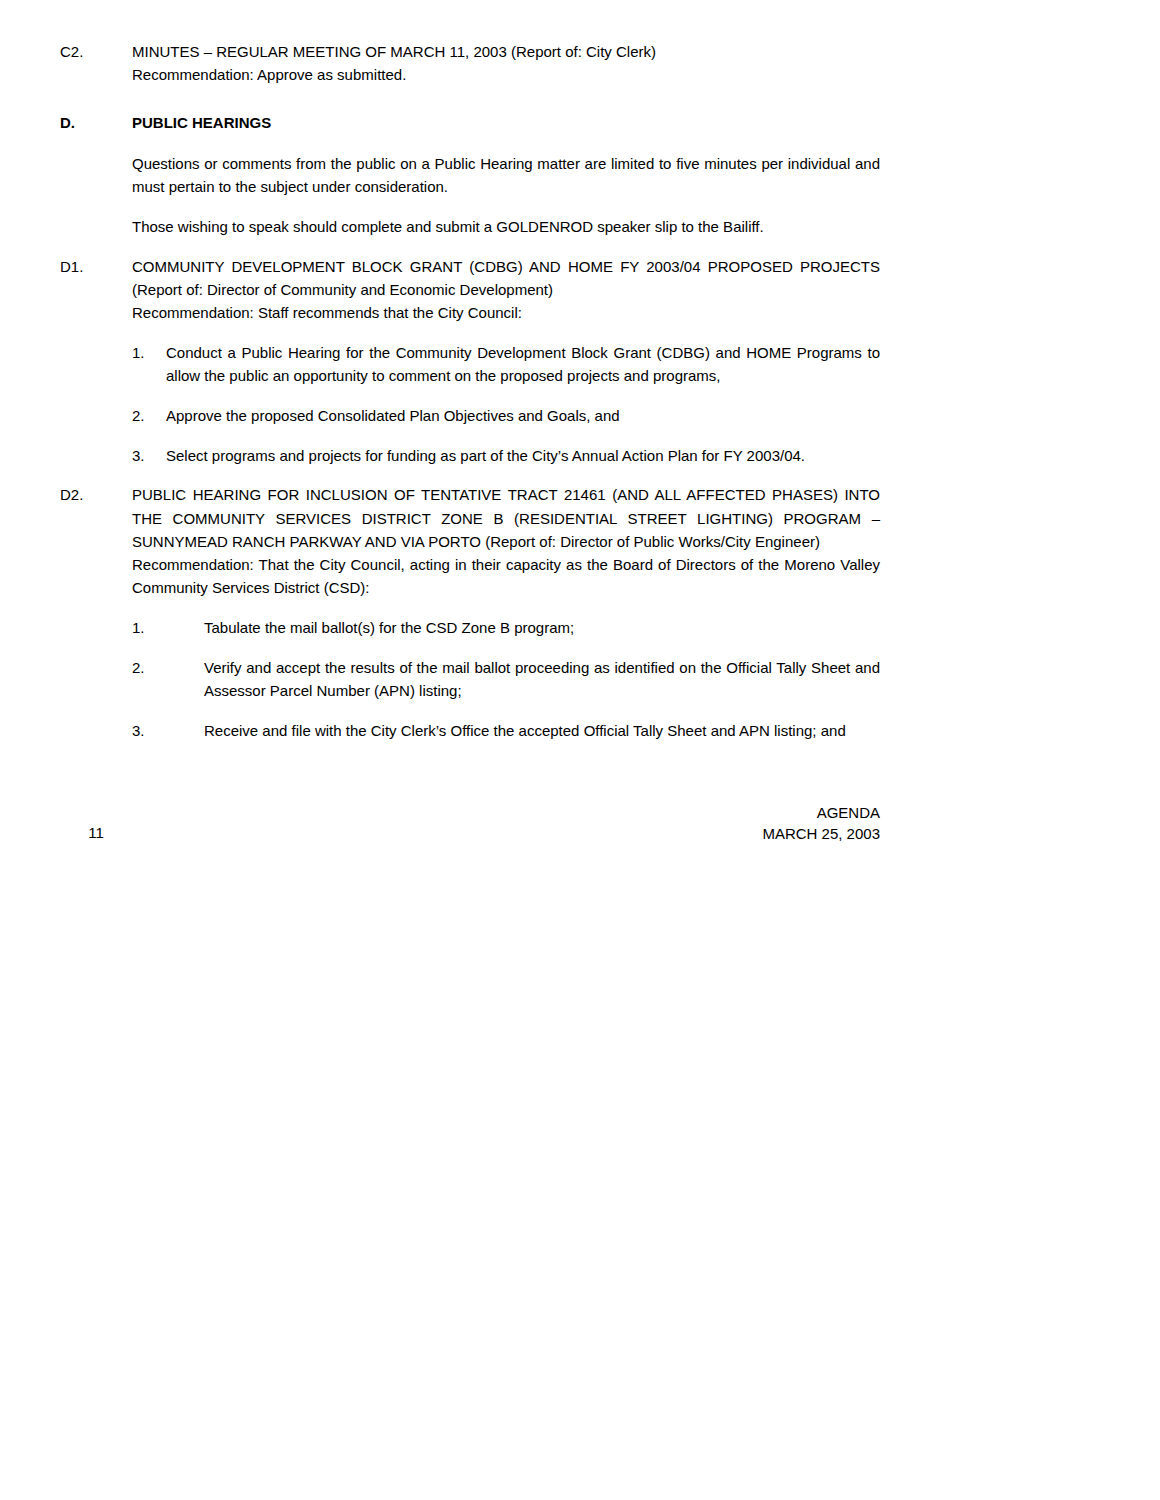C2.
MINUTES – REGULAR MEETING OF MARCH 11, 2003 (Report of: City Clerk)
Recommendation: Approve as submitted.
D.
PUBLIC HEARINGS
Questions or comments from the public on a Public Hearing matter are limited to five minutes per individual and must pertain to the subject under consideration.
Those wishing to speak should complete and submit a GOLDENROD speaker slip to the Bailiff.
D1.
COMMUNITY DEVELOPMENT BLOCK GRANT (CDBG) AND HOME FY 2003/04 PROPOSED PROJECTS (Report of: Director of Community and Economic Development)
Recommendation: Staff recommends that the City Council:
1.
Conduct a Public Hearing for the Community Development Block Grant (CDBG) and HOME Programs to allow the public an opportunity to comment on the proposed projects and programs,
2.
Approve the proposed Consolidated Plan Objectives and Goals, and
3.
Select programs and projects for funding as part of the City’s Annual Action Plan for FY 2003/04.
D2.
PUBLIC HEARING FOR INCLUSION OF TENTATIVE TRACT 21461 (AND ALL AFFECTED PHASES) INTO THE COMMUNITY SERVICES DISTRICT ZONE B (RESIDENTIAL STREET LIGHTING) PROGRAM – SUNNYMEAD RANCH PARKWAY AND VIA PORTO (Report of: Director of Public Works/City Engineer)
Recommendation: That the City Council, acting in their capacity as the Board of Directors of the Moreno Valley Community Services District (CSD):
1.
Tabulate the mail ballot(s) for the CSD Zone B program;
2.
Verify and accept the results of the mail ballot proceeding as identified on the Official Tally Sheet and Assessor Parcel Number (APN) listing;
3.
Receive and file with the City Clerk’s Office the accepted Official Tally Sheet and APN listing; and
11
AGENDA
MARCH 25, 2003